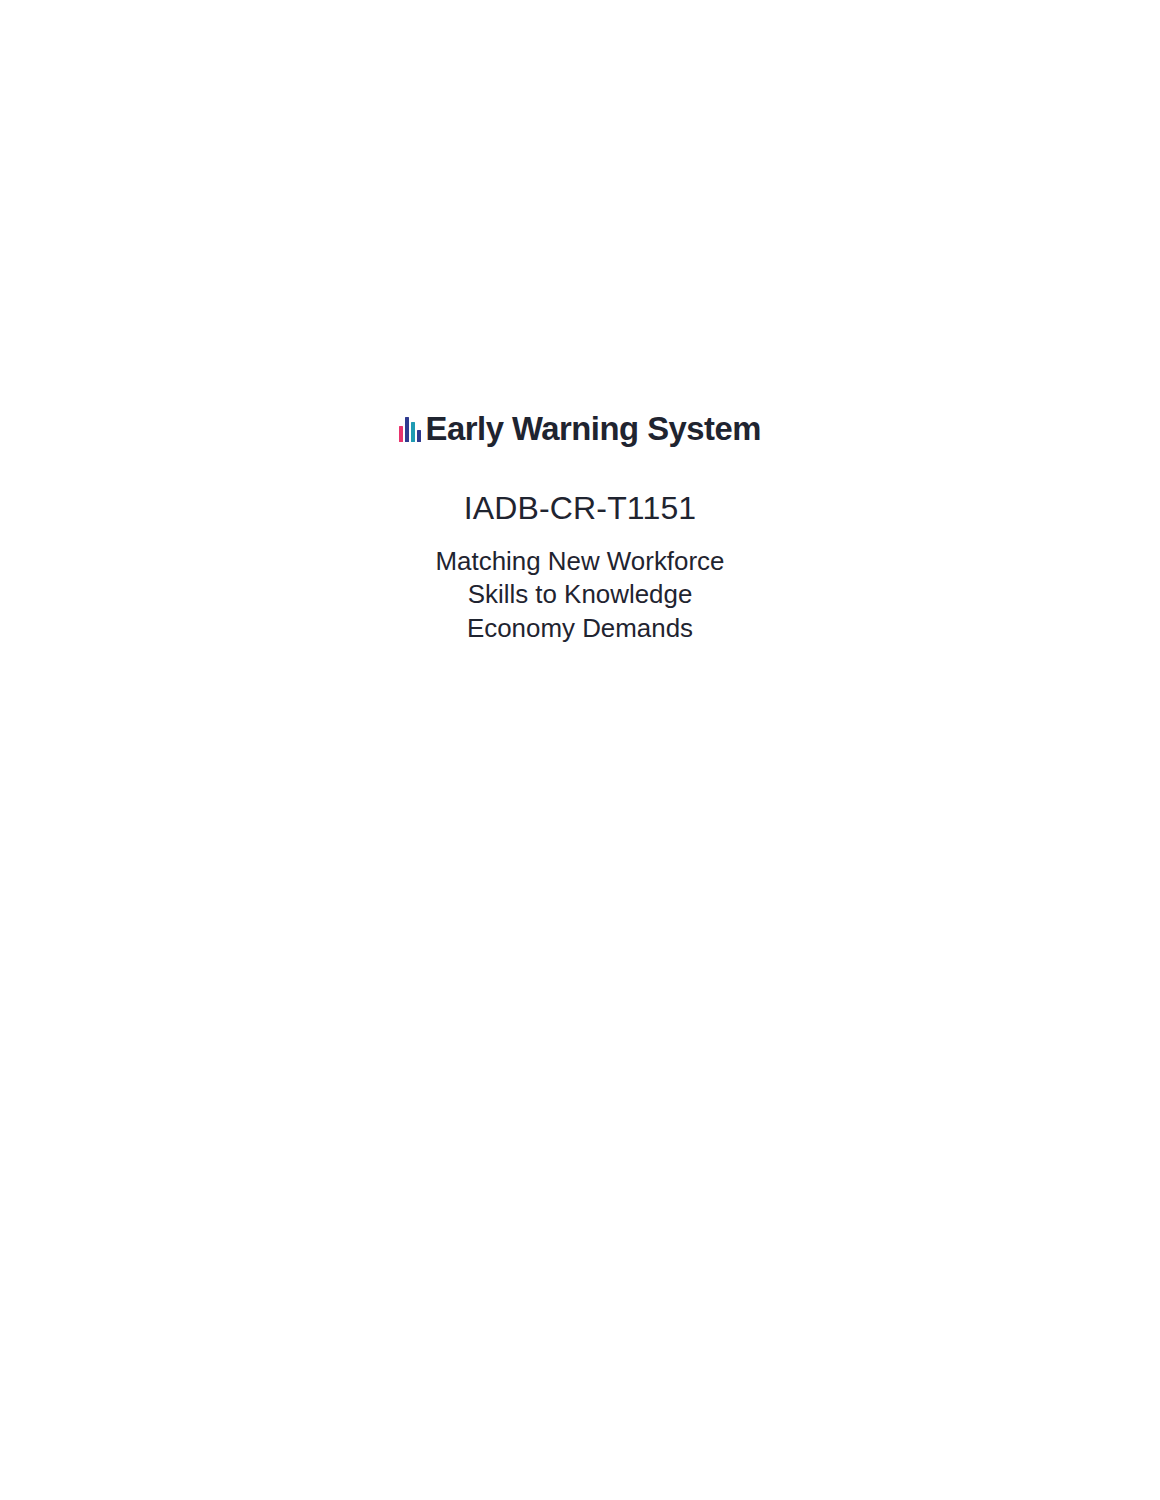Early Warning System
IADB-CR-T1151
Matching New Workforce Skills to Knowledge Economy Demands